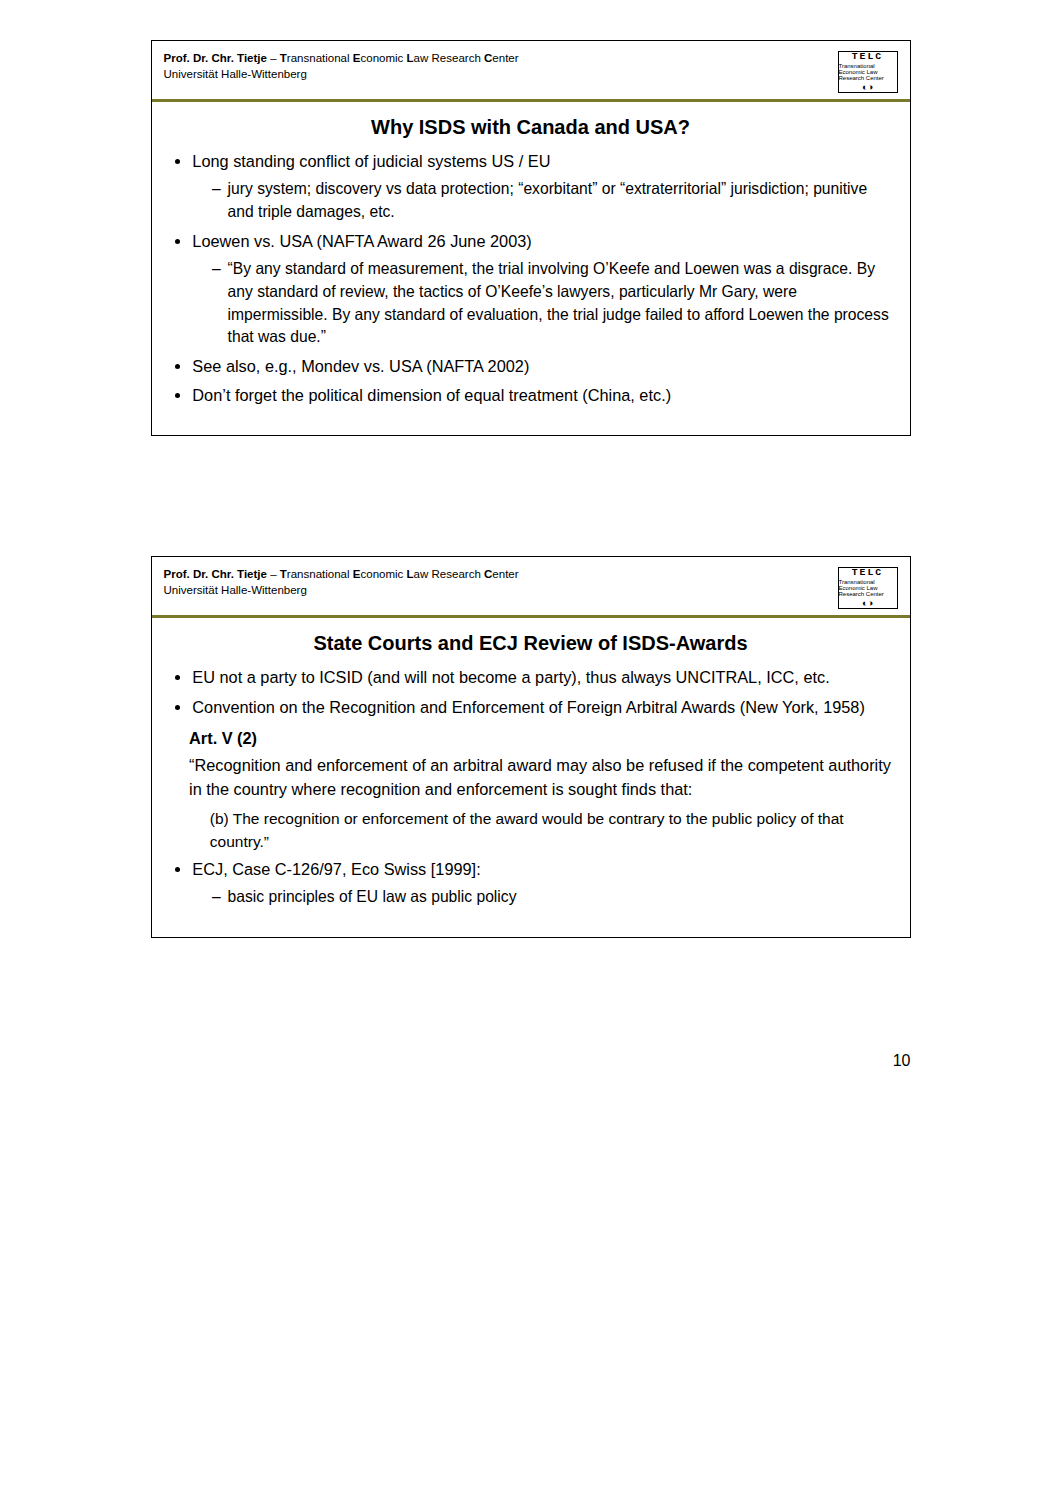Prof. Dr. Chr. Tietje – Transnational Economic Law Research Center
Universität Halle-Wittenberg
TELC Transnational Economic Law Research Center ◐◑
Why ISDS with Canada and USA?
Long standing conflict of judicial systems US / EU
jury system; discovery vs data protection; “exorbitant” or “extraterritorial” jurisdiction; punitive and triple damages, etc.
Loewen vs. USA (NAFTA Award 26 June 2003)
“By any standard of measurement, the trial involving O’Keefe and Loewen was a disgrace. By any standard of review, the tactics of O’Keefe’s lawyers, particularly Mr Gary, were impermissible. By any standard of evaluation, the trial judge failed to afford Loewen the process that was due.”
See also, e.g., Mondev vs. USA (NAFTA 2002)
Don’t forget the political dimension of equal treatment (China, etc.)
Prof. Dr. Chr. Tietje – Transnational Economic Law Research Center
Universität Halle-Wittenberg
TELC Transnational Economic Law Research Center ◐◑
State Courts and ECJ Review of ISDS-Awards
EU not a party to ICSID (and will not become a party), thus always UNCITRAL, ICC, etc.
Convention on the Recognition and Enforcement of Foreign Arbitral Awards (New York, 1958)
Art. V (2)
“Recognition and enforcement of an arbitral award may also be refused if the competent authority in the country where recognition and enforcement is sought finds that:
(b) The recognition or enforcement of the award would be contrary to the public policy of that country.”
ECJ, Case C-126/97, Eco Swiss [1999]:
basic principles of EU law as public policy
10